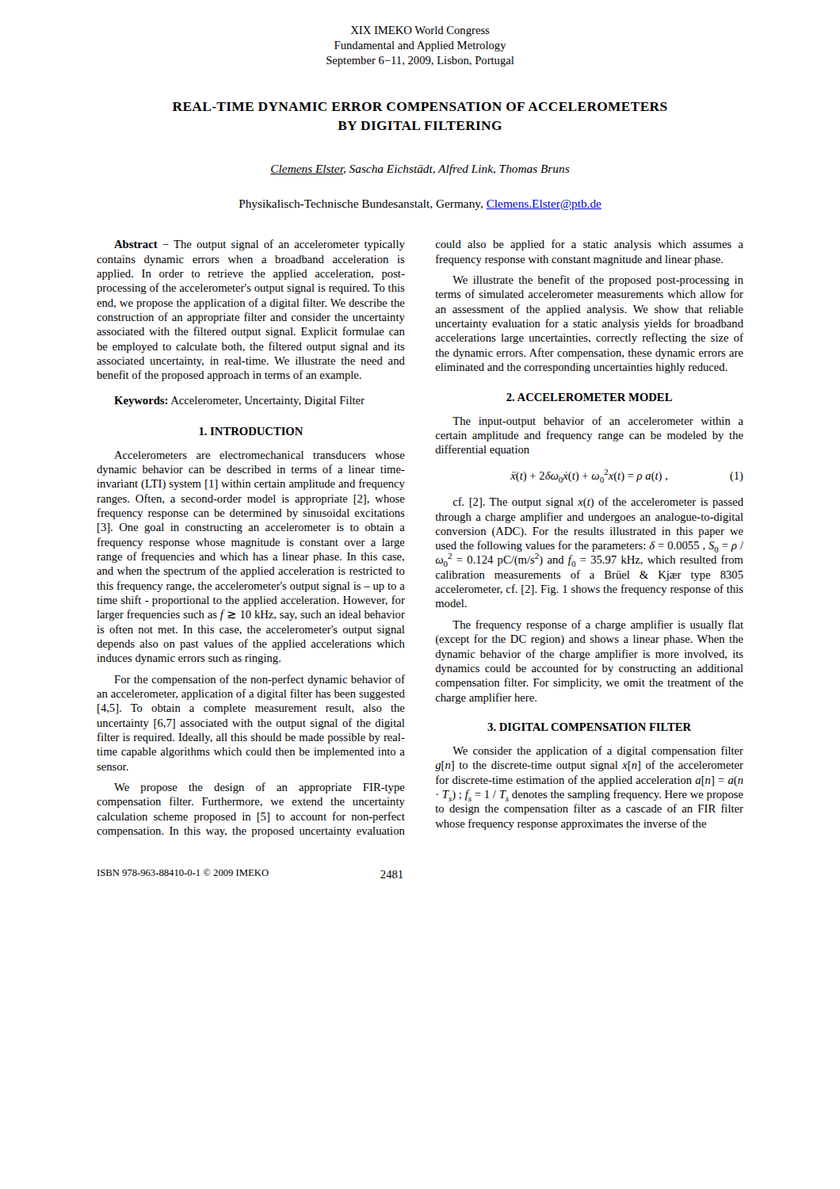XIX IMEKO World Congress
Fundamental and Applied Metrology
September 6−11, 2009, Lisbon, Portugal
REAL-TIME DYNAMIC ERROR COMPENSATION OF ACCELEROMETERS
BY DIGITAL FILTERING
Clemens Elster, Sascha Eichstädt, Alfred Link, Thomas Bruns
Physikalisch-Technische Bundesanstalt, Germany, Clemens.Elster@ptb.de
Abstract − The output signal of an accelerometer typically contains dynamic errors when a broadband acceleration is applied. In order to retrieve the applied acceleration, post-processing of the accelerometer's output signal is required. To this end, we propose the application of a digital filter. We describe the construction of an appropriate filter and consider the uncertainty associated with the filtered output signal. Explicit formulae can be employed to calculate both, the filtered output signal and its associated uncertainty, in real-time. We illustrate the need and benefit of the proposed approach in terms of an example.
Keywords: Accelerometer, Uncertainty, Digital Filter
1. Introduction
Accelerometers are electromechanical transducers whose dynamic behavior can be described in terms of a linear time-invariant (LTI) system [1] within certain amplitude and frequency ranges. Often, a second-order model is appropriate [2], whose frequency response can be determined by sinusoidal excitations [3]. One goal in constructing an accelerometer is to obtain a frequency response whose magnitude is constant over a large range of frequencies and which has a linear phase. In this case, and when the spectrum of the applied acceleration is restricted to this frequency range, the accelerometer's output signal is – up to a time shift - proportional to the applied acceleration. However, for larger frequencies such as f ≳ 10 kHz, say, such an ideal behavior is often not met. In this case, the accelerometer's output signal depends also on past values of the applied accelerations which induces dynamic errors such as ringing.
For the compensation of the non-perfect dynamic behavior of an accelerometer, application of a digital filter has been suggested [4,5]. To obtain a complete measurement result, also the uncertainty [6,7] associated with the output signal of the digital filter is required. Ideally, all this should be made possible by real-time capable algorithms which could then be implemented into a sensor.
We propose the design of an appropriate FIR-type compensation filter. Furthermore, we extend the uncertainty calculation scheme proposed in [5] to account for non-perfect compensation. In this way, the proposed uncertainty evaluation could also be applied for a static analysis which assumes a frequency response with constant magnitude and linear phase.
We illustrate the benefit of the proposed post-processing in terms of simulated accelerometer measurements which allow for an assessment of the applied analysis. We show that reliable uncertainty evaluation for a static analysis yields for broadband accelerations large uncertainties, correctly reflecting the size of the dynamic errors. After compensation, these dynamic errors are eliminated and the corresponding uncertainties highly reduced.
2. Accelerometer Model
The input-output behavior of an accelerometer within a certain amplitude and frequency range can be modeled by the differential equation
ẍ(t) + 2δω0ẋ(t) + ω02x(t) = ρ a(t) , (1)
cf. [2]. The output signal x(t) of the accelerometer is passed through a charge amplifier and undergoes an analogue-to-digital conversion (ADC). For the results illustrated in this paper we used the following values for the parameters: δ = 0.0055 , S0 = ρ / ω02 = 0.124 pC/(m/s2) and f0 = 35.97 kHz, which resulted from calibration measurements of a Brüel & Kjær type 8305 accelerometer, cf. [2]. Fig. 1 shows the frequency response of this model.
The frequency response of a charge amplifier is usually flat (except for the DC region) and shows a linear phase. When the dynamic behavior of the charge amplifier is more involved, its dynamics could be accounted for by constructing an additional compensation filter. For simplicity, we omit the treatment of the charge amplifier here.
3. Digital Compensation Filter
We consider the application of a digital compensation filter g[n] to the discrete-time output signal x[n] of the accelerometer for discrete-time estimation of the applied acceleration a[n] = a(n · Ts) ; fs = 1 / Ts denotes the sampling frequency. Here we propose to design the compensation filter as a cascade of an FIR filter whose frequency response approximates the inverse of the
ISBN 978-963-88410-0-1 © 2009 IMEKO 2481